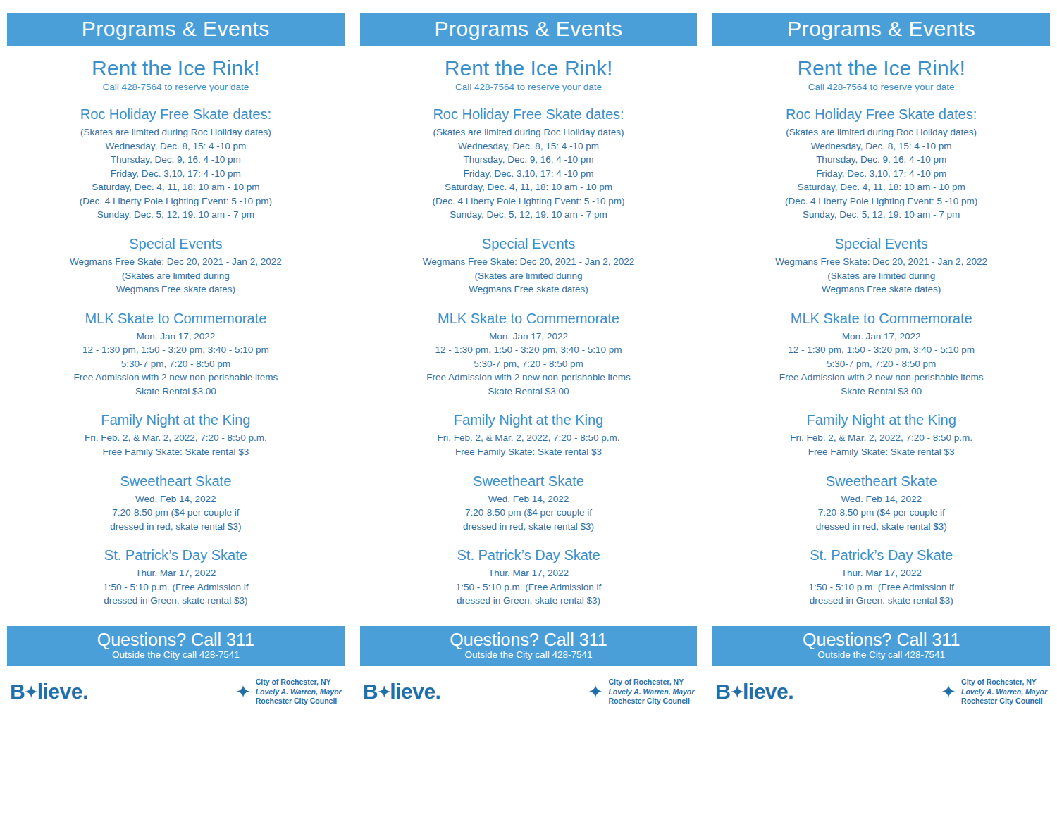Programs & Events
Rent the Ice Rink!
Call 428-7564 to reserve your date
Roc Holiday Free Skate dates:
(Skates are limited during Roc Holiday dates) Wednesday, Dec. 8, 15: 4 -10 pm Thursday, Dec. 9, 16: 4 -10 pm Friday, Dec. 3,10, 17: 4 -10 pm Saturday, Dec. 4, 11, 18: 10 am - 10 pm (Dec. 4 Liberty Pole Lighting Event: 5 -10 pm) Sunday, Dec. 5, 12, 19: 10 am - 7 pm
Special Events
Wegmans Free Skate: Dec 20, 2021 - Jan 2, 2022 (Skates are limited during Wegmans Free skate dates)
MLK Skate to Commemorate
Mon. Jan 17, 2022 12 - 1:30 pm, 1:50 - 3:20 pm, 3:40 - 5:10 pm 5:30-7 pm, 7:20 - 8:50 pm Free Admission with 2 new non-perishable items Skate Rental $3.00
Family Night at the King
Fri. Feb. 2, & Mar. 2, 2022, 7:20 - 8:50 p.m. Free Family Skate: Skate rental $3
Sweetheart Skate
Wed. Feb 14, 2022 7:20-8:50 pm ($4 per couple if dressed in red, skate rental $3)
St. Patrick’s Day Skate
Thur. Mar 17, 2022 1:50 - 5:10 p.m. (Free Admission if dressed in Green, skate rental $3)
Questions? Call 311
Outside the City call 428-7541
B✦lieve.
✦
City of Rochester, NY Lovely A. Warren, Mayor Rochester City Council
Programs & Events
Rent the Ice Rink!
Call 428-7564 to reserve your date
Roc Holiday Free Skate dates:
(Skates are limited during Roc Holiday dates) Wednesday, Dec. 8, 15: 4 -10 pm Thursday, Dec. 9, 16: 4 -10 pm Friday, Dec. 3,10, 17: 4 -10 pm Saturday, Dec. 4, 11, 18: 10 am - 10 pm (Dec. 4 Liberty Pole Lighting Event: 5 -10 pm) Sunday, Dec. 5, 12, 19: 10 am - 7 pm
Special Events
Wegmans Free Skate: Dec 20, 2021 - Jan 2, 2022 (Skates are limited during Wegmans Free skate dates)
MLK Skate to Commemorate
Mon. Jan 17, 2022 12 - 1:30 pm, 1:50 - 3:20 pm, 3:40 - 5:10 pm 5:30-7 pm, 7:20 - 8:50 pm Free Admission with 2 new non-perishable items Skate Rental $3.00
Family Night at the King
Fri. Feb. 2, & Mar. 2, 2022, 7:20 - 8:50 p.m. Free Family Skate: Skate rental $3
Sweetheart Skate
Wed. Feb 14, 2022 7:20-8:50 pm ($4 per couple if dressed in red, skate rental $3)
St. Patrick’s Day Skate
Thur. Mar 17, 2022 1:50 - 5:10 p.m. (Free Admission if dressed in Green, skate rental $3)
Questions? Call 311
Outside the City call 428-7541
B✦lieve.
✦
City of Rochester, NY Lovely A. Warren, Mayor Rochester City Council
Programs & Events
Rent the Ice Rink!
Call 428-7564 to reserve your date
Roc Holiday Free Skate dates:
(Skates are limited during Roc Holiday dates) Wednesday, Dec. 8, 15: 4 -10 pm Thursday, Dec. 9, 16: 4 -10 pm Friday, Dec. 3,10, 17: 4 -10 pm Saturday, Dec. 4, 11, 18: 10 am - 10 pm (Dec. 4 Liberty Pole Lighting Event: 5 -10 pm) Sunday, Dec. 5, 12, 19: 10 am - 7 pm
Special Events
Wegmans Free Skate: Dec 20, 2021 - Jan 2, 2022 (Skates are limited during Wegmans Free skate dates)
MLK Skate to Commemorate
Mon. Jan 17, 2022 12 - 1:30 pm, 1:50 - 3:20 pm, 3:40 - 5:10 pm 5:30-7 pm, 7:20 - 8:50 pm Free Admission with 2 new non-perishable items Skate Rental $3.00
Family Night at the King
Fri. Feb. 2, & Mar. 2, 2022, 7:20 - 8:50 p.m. Free Family Skate: Skate rental $3
Sweetheart Skate
Wed. Feb 14, 2022 7:20-8:50 pm ($4 per couple if dressed in red, skate rental $3)
St. Patrick’s Day Skate
Thur. Mar 17, 2022 1:50 - 5:10 p.m. (Free Admission if dressed in Green, skate rental $3)
Questions? Call 311
Outside the City call 428-7541
B✦lieve.
✦
City of Rochester, NY Lovely A. Warren, Mayor Rochester City Council